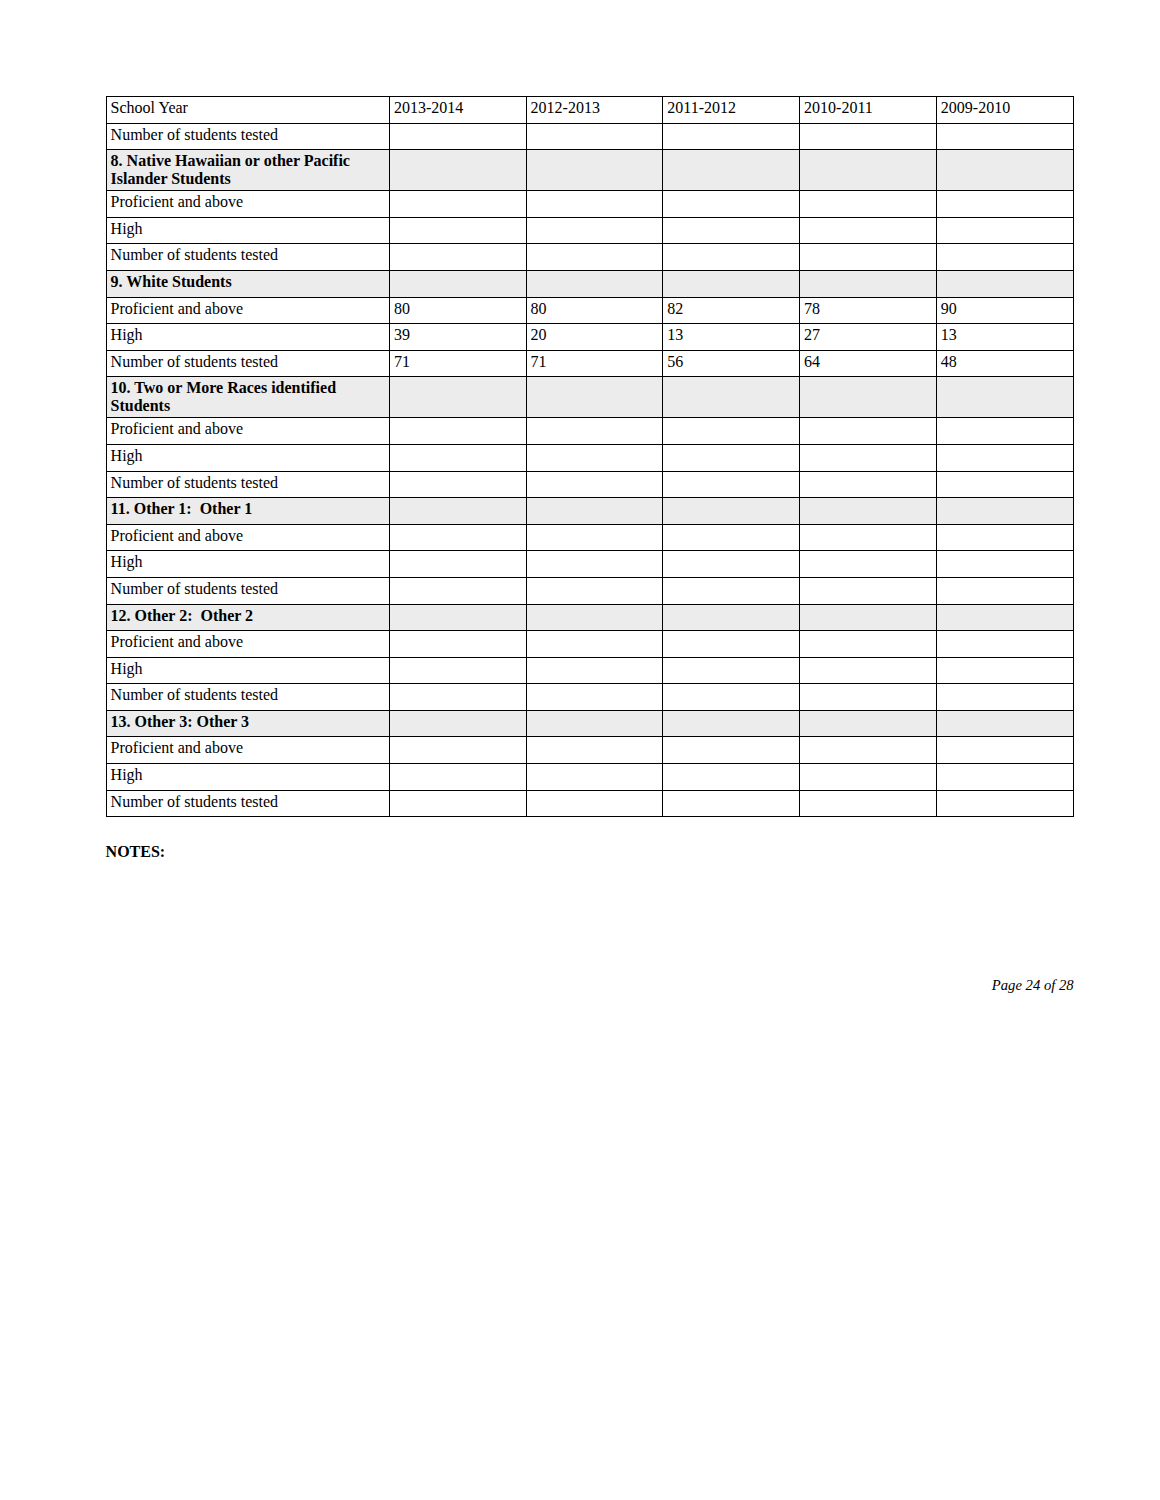| School Year | 2013-2014 | 2012-2013 | 2011-2012 | 2010-2011 | 2009-2010 |
| Number of students tested | | | | | |
| 8. Native Hawaiian or other Pacific Islander Students | | | | | |
| Proficient and above | | | | | |
| High | | | | | |
| Number of students tested | | | | | |
| 9. White Students | | | | | |
| Proficient and above | 80 | 80 | 82 | 78 | 90 |
| High | 39 | 20 | 13 | 27 | 13 |
| Number of students tested | 71 | 71 | 56 | 64 | 48 |
| 10. Two or More Races identified Students | | | | | |
| Proficient and above | | | | | |
| High | | | | | |
| Number of students tested | | | | | |
| 11. Other 1: Other 1 | | | | | |
| Proficient and above | | | | | |
| High | | | | | |
| Number of students tested | | | | | |
| 12. Other 2: Other 2 | | | | | |
| Proficient and above | | | | | |
| High | | | | | |
| Number of students tested | | | | | |
| 13. Other 3: Other 3 | | | | | |
| Proficient and above | | | | | |
| High | | | | | |
| Number of students tested | | | | | |
NOTES:
Page 24 of 28